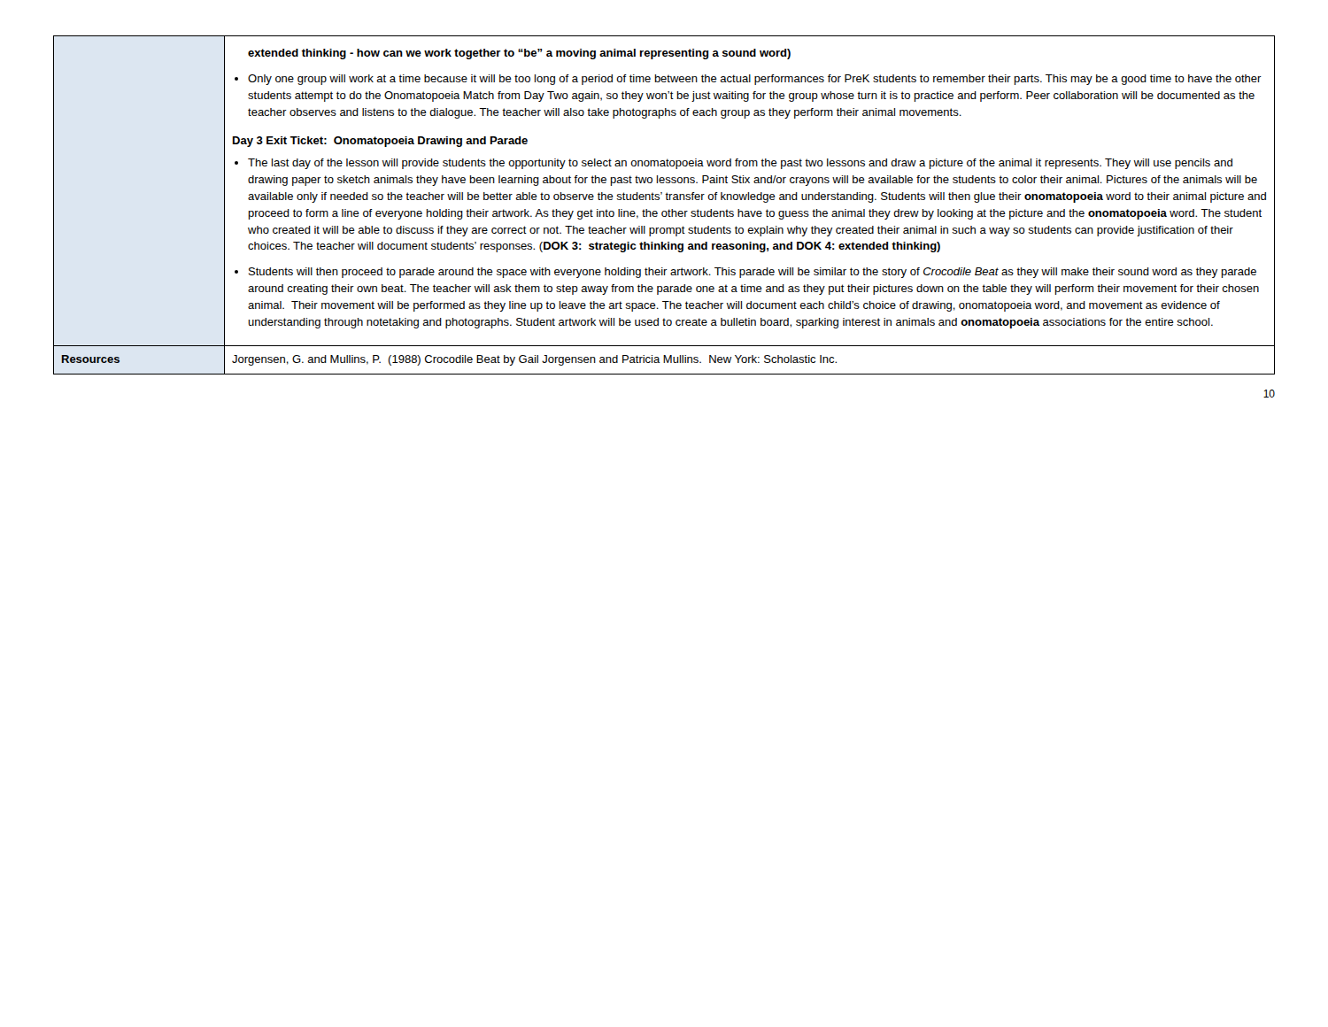| | extended thinking - how can we work together to “be” a moving animal representing a sound word) Only one group will work at a time because it will be too long of a period of time between the actual performances for PreK students to remember their parts. This may be a good time to have the other students attempt to do the Onomatopoeia Match from Day Two again, so they won’t be just waiting for the group whose turn it is to practice and perform. Peer collaboration will be documented as the teacher observes and listens to the dialogue. The teacher will also take photographs of each group as they perform their animal movements. Day 3 Exit Ticket: Onomatopoeia Drawing and Parade The last day of the lesson will provide students the opportunity to select an onomatopoeia word from the past two lessons and draw a picture of the animal it represents. They will use pencils and drawing paper to sketch animals they have been learning about for the past two lessons. Paint Stix and/or crayons will be available for the students to color their animal. Pictures of the animals will be available only if needed so the teacher will be better able to observe the students’ transfer of knowledge and understanding. Students will then glue their onomatopoeia word to their animal picture and proceed to form a line of everyone holding their artwork. As they get into line, the other students have to guess the animal they drew by looking at the picture and the onomatopoeia word. The student who created it will be able to discuss if they are correct or not. The teacher will prompt students to explain why they created their animal in such a way so students can provide justification of their choices. The teacher will document students’ responses. ( DOK 3: strategic thinking and reasoning, and DOK 4: extended thinking) Students will then proceed to parade around the space with everyone holding their artwork. This parade will be similar to the story of Crocodile Beat as they will make their sound word as they parade around creating their own beat. The teacher will ask them to step away from the parade one at a time and as they put their pictures down on the table they will perform their movement for their chosen animal. Their movement will be performed as they line up to leave the art space. The teacher will document each child’s choice of drawing, onomatopoeia word, and movement as evidence of understanding through notetaking and photographs. Student artwork will be used to create a bulletin board, sparking interest in animals and onomatopoeia associations for the entire school. |
| Resources | Jorgensen, G. and Mullins, P. (1988) Crocodile Beat by Gail Jorgensen and Patricia Mullins. New York: Scholastic Inc. |
10